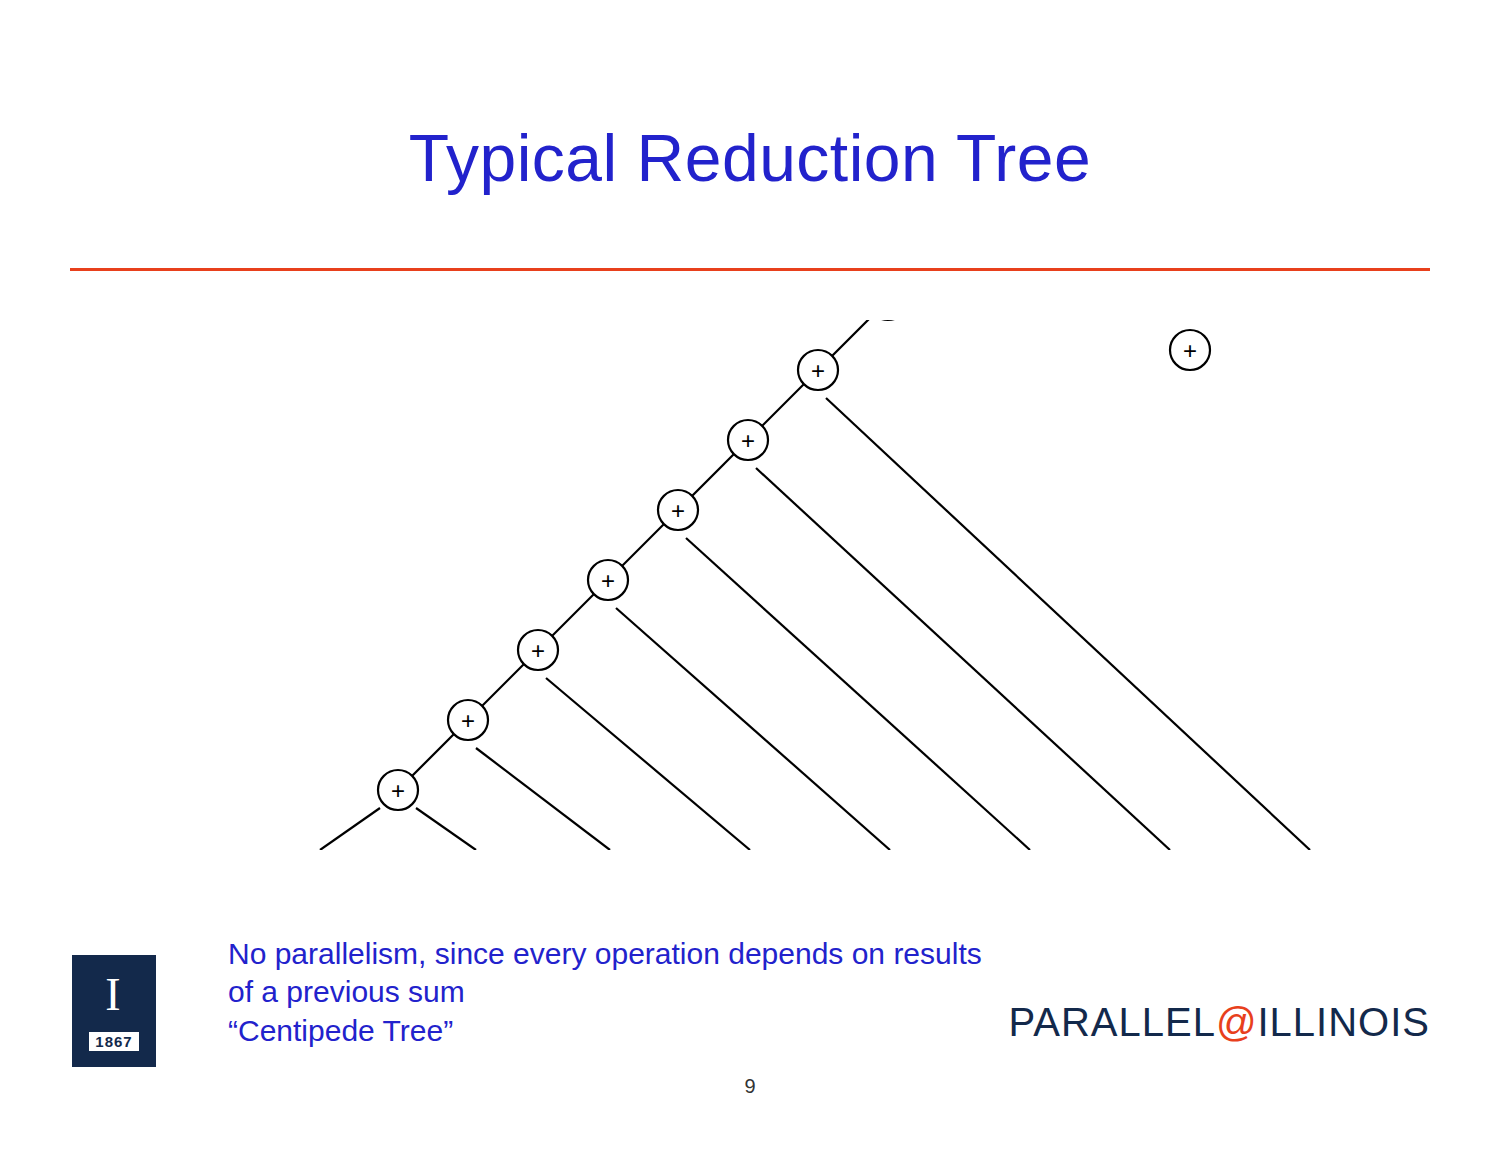Typical Reduction Tree
+ + + + + + +
+
No parallelism, since every operation depends on results
of a previous sum
“Centipede Tree”
9
I
1867
PARALLEL@ILLINOIS